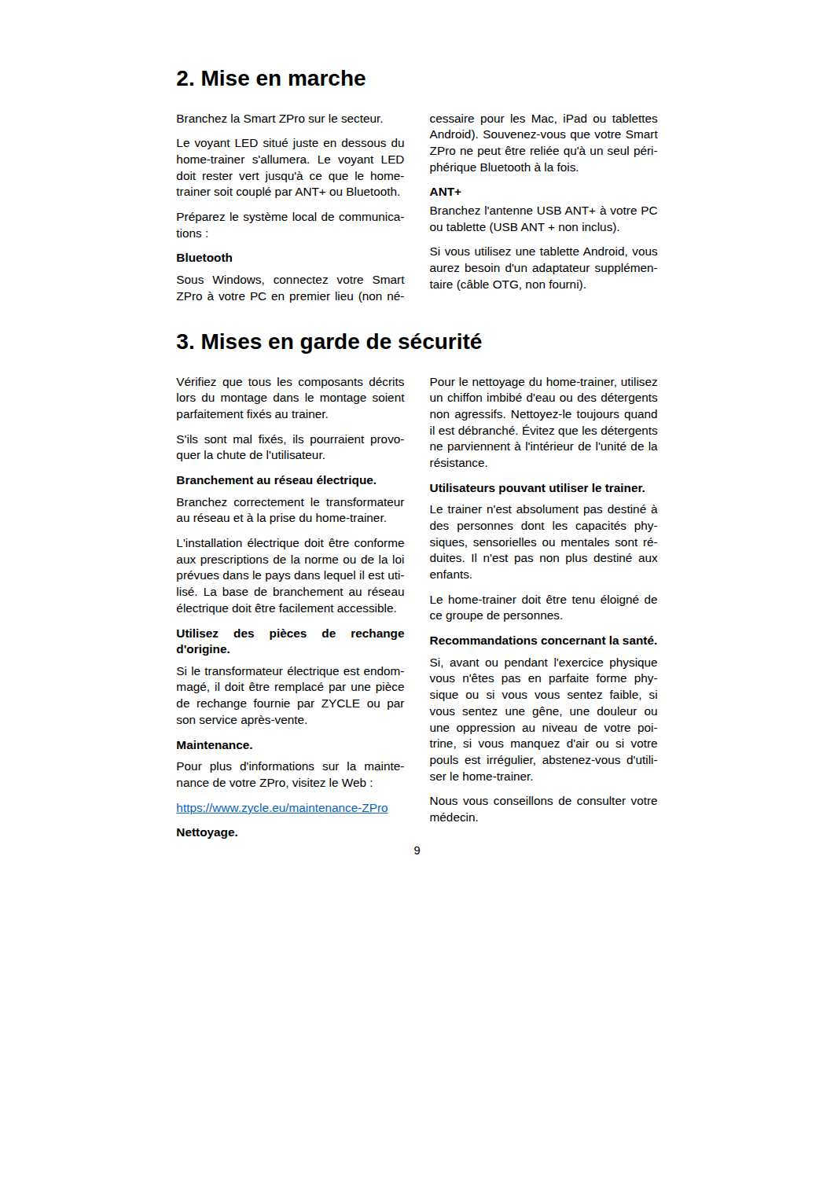2. Mise en marche
Branchez la Smart ZPro sur le secteur.
Le voyant LED situé juste en dessous du home-trainer s'allumera. Le voyant LED doit rester vert jusqu'à ce que le home-trainer soit couplé par ANT+ ou Bluetooth.
Préparez le système local de communications :
Bluetooth
Sous Windows, connectez votre Smart ZPro à votre PC en premier lieu (non nécessaire pour les Mac, iPad ou tablettes Android). Souvenez-vous que votre Smart ZPro ne peut être reliée qu'à un seul périphérique Bluetooth à la fois.
ANT+
Branchez l'antenne USB ANT+ à votre PC ou tablette (USB ANT + non inclus).
Si vous utilisez une tablette Android, vous aurez besoin d'un adaptateur supplémentaire (câble OTG, non fourni).
3. Mises en garde de sécurité
Vérifiez que tous les composants décrits lors du montage dans le montage soient parfaitement fixés au trainer.
S'ils sont mal fixés, ils pourraient provoquer la chute de l'utilisateur.
Branchement au réseau électrique.
Branchez correctement le transformateur au réseau et à la prise du home-trainer.
L'installation électrique doit être conforme aux prescriptions de la norme ou de la loi prévues dans le pays dans lequel il est utilisé. La base de branchement au réseau électrique doit être facilement accessible.
Utilisez des pièces de rechange d'origine.
Si le transformateur électrique est endommagé, il doit être remplacé par une pièce de rechange fournie par ZYCLE ou par son service après-vente.
Maintenance.
Pour plus d'informations sur la maintenance de votre ZPro, visitez le Web :
https://www.zycle.eu/maintenance-ZPro
Nettoyage.
Pour le nettoyage du home-trainer, utilisez un chiffon imbibé d'eau ou des détergents non agressifs. Nettoyez-le toujours quand il est débranché. Évitez que les détergents ne parviennent à l'intérieur de l'unité de la résistance.
Utilisateurs pouvant utiliser le trainer.
Le trainer n'est absolument pas destiné à des personnes dont les capacités physiques, sensorielles ou mentales sont réduites. Il n'est pas non plus destiné aux enfants.
Le home-trainer doit être tenu éloigné de ce groupe de personnes.
Recommandations concernant la santé.
Si, avant ou pendant l'exercice physique vous n'êtes pas en parfaite forme physique ou si vous vous sentez faible, si vous sentez une gêne, une douleur ou une oppression au niveau de votre poitrine, si vous manquez d'air ou si votre pouls est irrégulier, abstenez-vous d'utiliser le home-trainer.
Nous vous conseillons de consulter votre médecin.
9